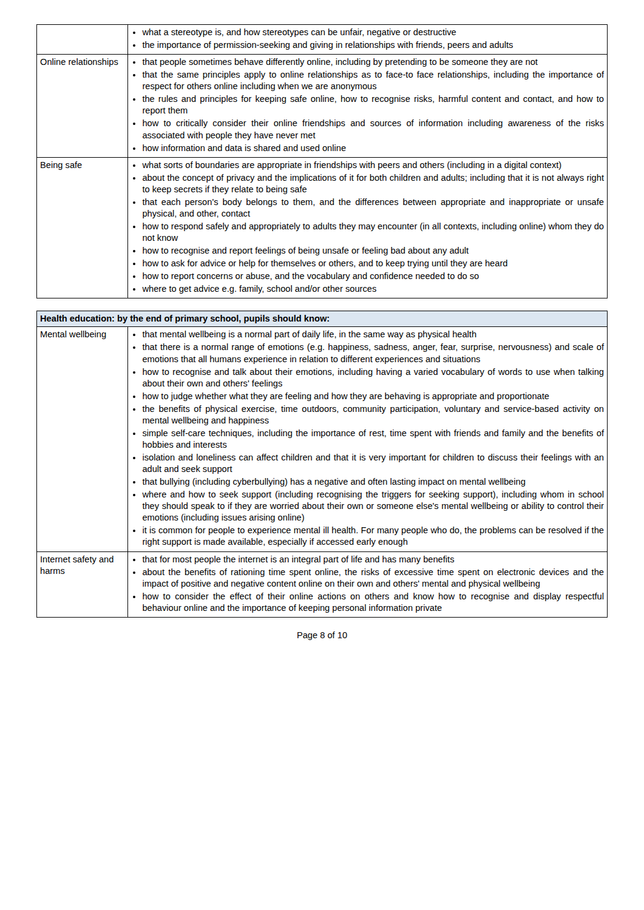| | what a stereotype is, and how stereotypes can be unfair, negative or destructive the importance of permission-seeking and giving in relationships with friends, peers and adults |
| Online relationships | that people sometimes behave differently online, including by pretending to be someone they are not that the same principles apply to online relationships as to face-to face relationships, including the importance of respect for others online including when we are anonymous the rules and principles for keeping safe online, how to recognise risks, harmful content and contact, and how to report them how to critically consider their online friendships and sources of information including awareness of the risks associated with people they have never met how information and data is shared and used online |
| Being safe | what sorts of boundaries are appropriate in friendships with peers and others (including in a digital context) about the concept of privacy and the implications of it for both children and adults; including that it is not always right to keep secrets if they relate to being safe that each person's body belongs to them, and the differences between appropriate and inappropriate or unsafe physical, and other, contact how to respond safely and appropriately to adults they may encounter (in all contexts, including online) whom they do not know how to recognise and report feelings of being unsafe or feeling bad about any adult how to ask for advice or help for themselves or others, and to keep trying until they are heard how to report concerns or abuse, and the vocabulary and confidence needed to do so where to get advice e.g. family, school and/or other sources |
| Health education: by the end of primary school, pupils should know: |
| Mental wellbeing | that mental wellbeing is a normal part of daily life, in the same way as physical health that there is a normal range of emotions (e.g. happiness, sadness, anger, fear, surprise, nervousness) and scale of emotions that all humans experience in relation to different experiences and situations how to recognise and talk about their emotions, including having a varied vocabulary of words to use when talking about their own and others' feelings how to judge whether what they are feeling and how they are behaving is appropriate and proportionate the benefits of physical exercise, time outdoors, community participation, voluntary and service-based activity on mental wellbeing and happiness simple self-care techniques, including the importance of rest, time spent with friends and family and the benefits of hobbies and interests isolation and loneliness can affect children and that it is very important for children to discuss their feelings with an adult and seek support that bullying (including cyberbullying) has a negative and often lasting impact on mental wellbeing where and how to seek support (including recognising the triggers for seeking support), including whom in school they should speak to if they are worried about their own or someone else's mental wellbeing or ability to control their emotions (including issues arising online) it is common for people to experience mental ill health. For many people who do, the problems can be resolved if the right support is made available, especially if accessed early enough |
| Internet safety and harms | that for most people the internet is an integral part of life and has many benefits about the benefits of rationing time spent online, the risks of excessive time spent on electronic devices and the impact of positive and negative content online on their own and others' mental and physical wellbeing how to consider the effect of their online actions on others and know how to recognise and display respectful behaviour online and the importance of keeping personal information private |
Page 8 of 10